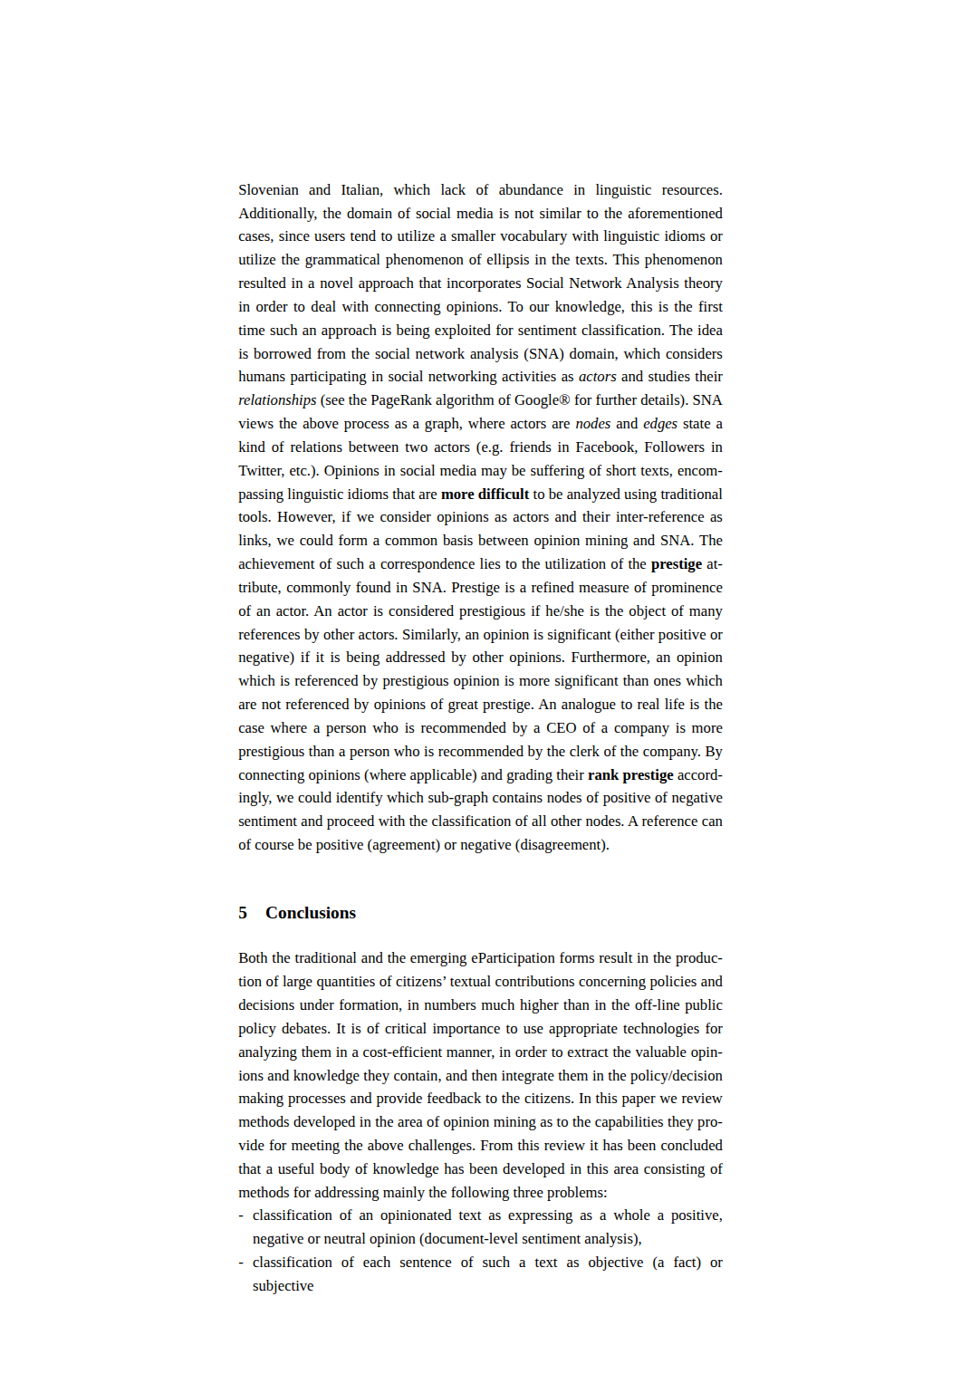Slovenian and Italian, which lack of abundance in linguistic resources. Additionally, the domain of social media is not similar to the aforementioned cases, since users tend to utilize a smaller vocabulary with linguistic idioms or utilize the grammatical phenomenon of ellipsis in the texts. This phenomenon resulted in a novel approach that incorporates Social Network Analysis theory in order to deal with connecting opinions. To our knowledge, this is the first time such an approach is being exploited for sentiment classification. The idea is borrowed from the social network analysis (SNA) domain, which considers humans participating in social networking activities as actors and studies their relationships (see the PageRank algorithm of Google® for further details). SNA views the above process as a graph, where actors are nodes and edges state a kind of relations between two actors (e.g. friends in Facebook, Followers in Twitter, etc.). Opinions in social media may be suffering of short texts, encompassing linguistic idioms that are more difficult to be analyzed using traditional tools. However, if we consider opinions as actors and their inter-reference as links, we could form a common basis between opinion mining and SNA. The achievement of such a correspondence lies to the utilization of the prestige attribute, commonly found in SNA. Prestige is a refined measure of prominence of an actor. An actor is considered prestigious if he/she is the object of many references by other actors. Similarly, an opinion is significant (either positive or negative) if it is being addressed by other opinions. Furthermore, an opinion which is referenced by prestigious opinion is more significant than ones which are not referenced by opinions of great prestige. An analogue to real life is the case where a person who is recommended by a CEO of a company is more prestigious than a person who is recommended by the clerk of the company. By connecting opinions (where applicable) and grading their rank prestige accordingly, we could identify which sub-graph contains nodes of positive of negative sentiment and proceed with the classification of all other nodes. A reference can of course be positive (agreement) or negative (disagreement).
5 Conclusions
Both the traditional and the emerging eParticipation forms result in the production of large quantities of citizens’ textual contributions concerning policies and decisions under formation, in numbers much higher than in the off-line public policy debates. It is of critical importance to use appropriate technologies for analyzing them in a cost-efficient manner, in order to extract the valuable opinions and knowledge they contain, and then integrate them in the policy/decision making processes and provide feedback to the citizens. In this paper we review methods developed in the area of opinion mining as to the capabilities they provide for meeting the above challenges. From this review it has been concluded that a useful body of knowledge has been developed in this area consisting of methods for addressing mainly the following three problems:
classification of an opinionated text as expressing as a whole a positive, negative or neutral opinion (document-level sentiment analysis),
classification of each sentence of such a text as objective (a fact) or subjective